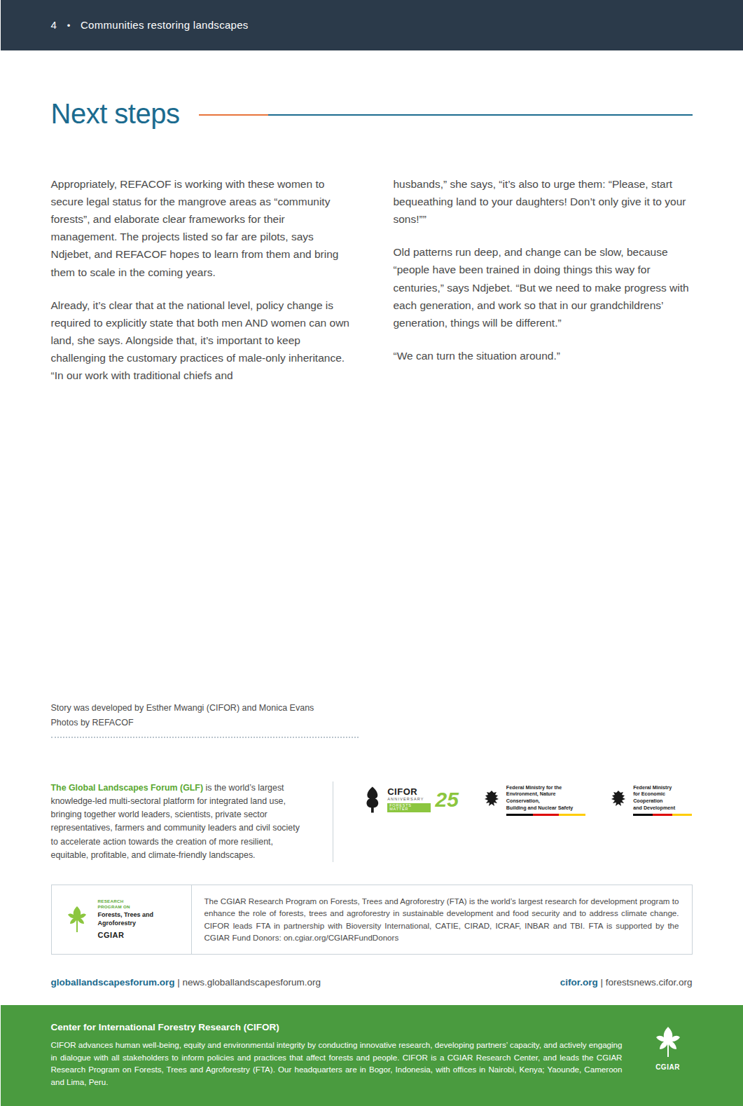4 • Communities restoring landscapes
Next steps
Appropriately, REFACOF is working with these women to secure legal status for the mangrove areas as “community forests”, and elaborate clear frameworks for their management. The projects listed so far are pilots, says Ndjebet, and REFACOF hopes to learn from them and bring them to scale in the coming years.
Already, it’s clear that at the national level, policy change is required to explicitly state that both men AND women can own land, she says. Alongside that, it’s important to keep challenging the customary practices of male-only inheritance. “In our work with traditional chiefs and
husbands,” she says, “it’s also to urge them: “Please, start bequeathing land to your daughters! Don’t only give it to your sons!””
Old patterns run deep, and change can be slow, because “people have been trained in doing things this way for centuries,” says Ndjebet. “But we need to make progress with each generation, and work so that in our grandchildrens’ generation, things will be different.”
“We can turn the situation around.”
Story was developed by Esther Mwangi (CIFOR) and Monica Evans
Photos by REFACOF
The Global Landscapes Forum (GLF) is the world’s largest knowledge-led multi-sectoral platform for integrated land use, bringing together world leaders, scientists, private sector representatives, farmers and community leaders and civil society to accelerate action towards the creation of more resilient, equitable, profitable, and climate-friendly landscapes.
CIFOR ANNIVERSARY FORESTS MATTER
25
Federal Ministry for the
Environment, Nature Conservation,
Building and Nuclear Safety
Federal Ministry
for Economic Cooperation
and Development
RESEARCH
PROGRAM ON
Forests, Trees and
Agroforestry
CGIAR
The CGIAR Research Program on Forests, Trees and Agroforestry (FTA) is the world’s largest research for development program to enhance the role of forests, trees and agroforestry in sustainable development and food security and to address climate change. CIFOR leads FTA in partnership with Bioversity International, CATIE, CIRAD, ICRAF, INBAR and TBI. FTA is supported by the CGIAR Fund Donors: on.cgiar.org/CGIARFundDonors
globallandscapesforum.org | news.globallandscapesforum.org
cifor.org | forestsnews.cifor.org
Center for International Forestry Research (CIFOR)
CIFOR advances human well-being, equity and environmental integrity by conducting innovative research, developing partners’ capacity, and actively engaging in dialogue with all stakeholders to inform policies and practices that affect forests and people. CIFOR is a CGIAR Research Center, and leads the CGIAR Research Program on Forests, Trees and Agroforestry (FTA). Our headquarters are in Bogor, Indonesia, with offices in Nairobi, Kenya; Yaounde, Cameroon and Lima, Peru.
CGIAR